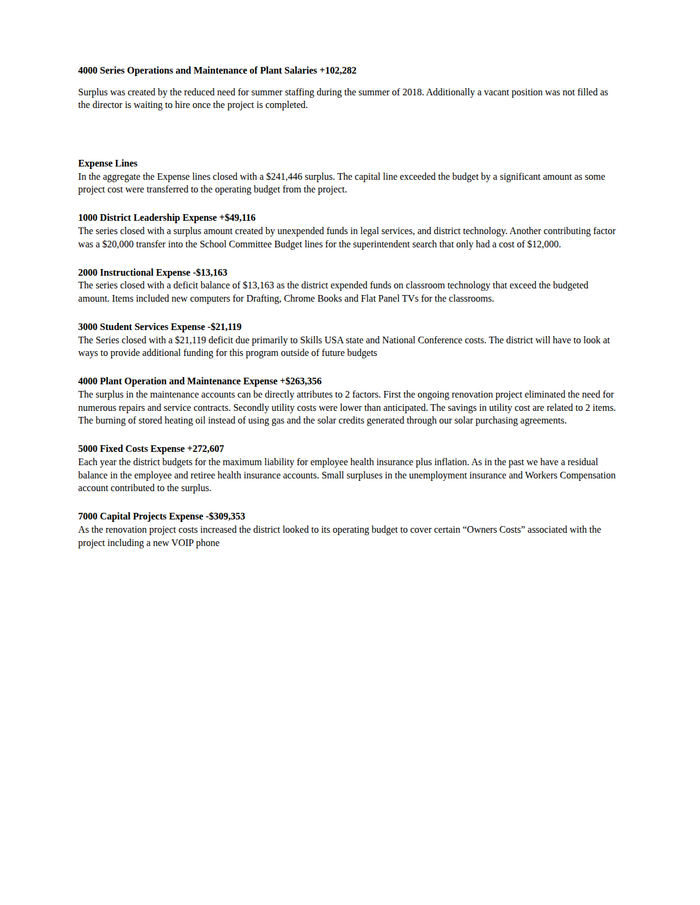4000 Series Operations and Maintenance of Plant Salaries +102,282
Surplus was created by the reduced need for summer staffing during the summer of 2018. Additionally a vacant position was not filled as the director is waiting to hire once the project is completed.
Expense Lines
In the aggregate the Expense lines closed with a $241,446 surplus. The capital line exceeded the budget by a significant amount as some project cost were transferred to the operating budget from the project.
1000 District Leadership Expense +$49,116
The series closed with a surplus amount created by unexpended funds in legal services, and district technology. Another contributing factor was a $20,000 transfer into the School Committee Budget lines for the superintendent search that only had a cost of $12,000.
2000 Instructional Expense -$13,163
The series closed with a deficit balance of $13,163 as the district expended funds on classroom technology that exceed the budgeted amount. Items included new computers for Drafting, Chrome Books and Flat Panel TVs for the classrooms.
3000 Student Services Expense -$21,119
The Series closed with a $21,119 deficit due primarily to Skills USA state and National Conference costs. The district will have to look at ways to provide additional funding for this program outside of future budgets
4000 Plant Operation and Maintenance Expense +$263,356
The surplus in the maintenance accounts can be directly attributes to 2 factors. First the ongoing renovation project eliminated the need for numerous repairs and service contracts. Secondly utility costs were lower than anticipated. The savings in utility cost are related to 2 items. The burning of stored heating oil instead of using gas and the solar credits generated through our solar purchasing agreements.
5000 Fixed Costs Expense +272,607
Each year the district budgets for the maximum liability for employee health insurance plus inflation. As in the past we have a residual balance in the employee and retiree health insurance accounts. Small surpluses in the unemployment insurance and Workers Compensation account contributed to the surplus.
7000 Capital Projects Expense -$309,353
As the renovation project costs increased the district looked to its operating budget to cover certain “Owners Costs” associated with the project including a new VOIP phone